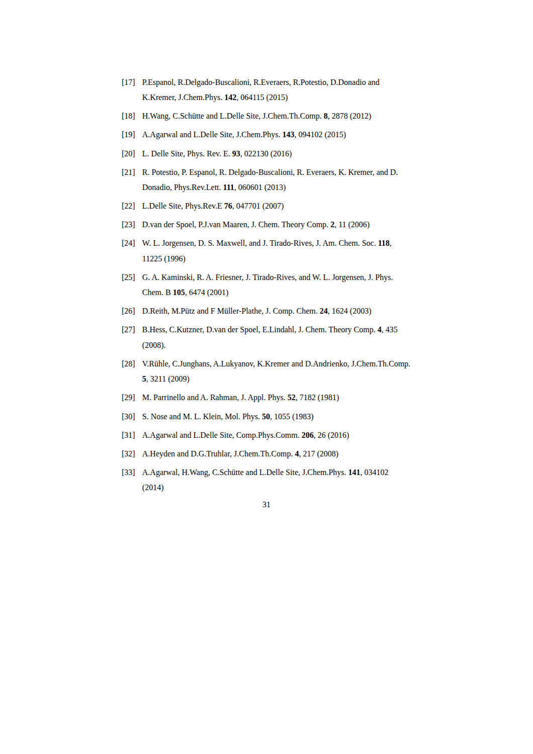[17] P.Espanol, R.Delgado-Buscalioni, R.Everaers, R.Potestio, D.Donadio and K.Kremer, J.Chem.Phys. 142, 064115 (2015)
[18] H.Wang, C.Schütte and L.Delle Site, J.Chem.Th.Comp. 8, 2878 (2012)
[19] A.Agarwal and L.Delle Site, J.Chem.Phys. 143, 094102 (2015)
[20] L. Delle Site, Phys. Rev. E. 93, 022130 (2016)
[21] R. Potestio, P. Espanol, R. Delgado-Buscalioni, R. Everaers, K. Kremer, and D. Donadio, Phys.Rev.Lett. 111, 060601 (2013)
[22] L.Delle Site, Phys.Rev.E 76, 047701 (2007)
[23] D.van der Spoel, P.J.van Maaren, J. Chem. Theory Comp. 2, 11 (2006)
[24] W. L. Jorgensen, D. S. Maxwell, and J. Tirado-Rives, J. Am. Chem. Soc. 118, 11225 (1996)
[25] G. A. Kaminski, R. A. Friesner, J. Tirado-Rives, and W. L. Jorgensen, J. Phys. Chem. B 105, 6474 (2001)
[26] D.Reith, M.Pütz and F Müller-Plathe, J. Comp. Chem. 24, 1624 (2003)
[27] B.Hess, C.Kutzner, D.van der Spoel, E.Lindahl, J. Chem. Theory Comp. 4, 435 (2008).
[28] V.Rühle, C.Junghans, A.Lukyanov, K.Kremer and D.Andrienko, J.Chem.Th.Comp. 5, 3211 (2009)
[29] M. Parrinello and A. Rahman, J. Appl. Phys. 52, 7182 (1981)
[30] S. Nose and M. L. Klein, Mol. Phys. 50, 1055 (1983)
[31] A.Agarwal and L.Delle Site, Comp.Phys.Comm. 206, 26 (2016)
[32] A.Heyden and D.G.Truhlar, J.Chem.Th.Comp. 4, 217 (2008)
[33] A.Agarwal, H.Wang, C.Schütte and L.Delle Site, J.Chem.Phys. 141, 034102 (2014)
31